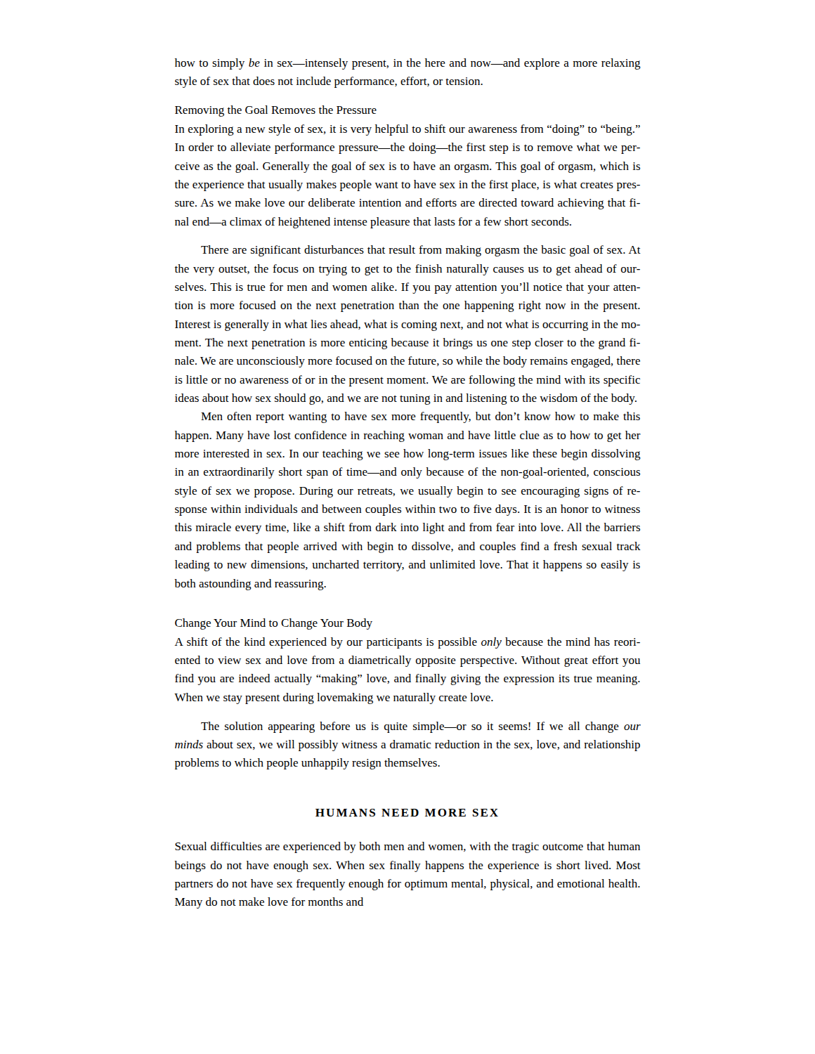how to simply be in sex—intensely present, in the here and now—and explore a more relaxing style of sex that does not include performance, effort, or tension.
Removing the Goal Removes the Pressure
In exploring a new style of sex, it is very helpful to shift our awareness from “doing” to “being.” In order to alleviate performance pressure—the doing—the first step is to remove what we perceive as the goal. Generally the goal of sex is to have an orgasm. This goal of orgasm, which is the experience that usually makes people want to have sex in the first place, is what creates pressure. As we make love our deliberate intention and efforts are directed toward achieving that final end—a climax of heightened intense pleasure that lasts for a few short seconds.
There are significant disturbances that result from making orgasm the basic goal of sex. At the very outset, the focus on trying to get to the finish naturally causes us to get ahead of ourselves. This is true for men and women alike. If you pay attention you’ll notice that your attention is more focused on the next penetration than the one happening right now in the present. Interest is generally in what lies ahead, what is coming next, and not what is occurring in the moment. The next penetration is more enticing because it brings us one step closer to the grand finale. We are unconsciously more focused on the future, so while the body remains engaged, there is little or no awareness of or in the present moment. We are following the mind with its specific ideas about how sex should go, and we are not tuning in and listening to the wisdom of the body.
Men often report wanting to have sex more frequently, but don’t know how to make this happen. Many have lost confidence in reaching woman and have little clue as to how to get her more interested in sex. In our teaching we see how long-term issues like these begin dissolving in an extraordinarily short span of time—and only because of the non-goal-oriented, conscious style of sex we propose. During our retreats, we usually begin to see encouraging signs of response within individuals and between couples within two to five days. It is an honor to witness this miracle every time, like a shift from dark into light and from fear into love. All the barriers and problems that people arrived with begin to dissolve, and couples find a fresh sexual track leading to new dimensions, uncharted territory, and unlimited love. That it happens so easily is both astounding and reassuring.
Change Your Mind to Change Your Body
A shift of the kind experienced by our participants is possible only because the mind has reoriented to view sex and love from a diametrically opposite perspective. Without great effort you find you are indeed actually “making” love, and finally giving the expression its true meaning. When we stay present during lovemaking we naturally create love.
The solution appearing before us is quite simple—or so it seems! If we all change our minds about sex, we will possibly witness a dramatic reduction in the sex, love, and relationship problems to which people unhappily resign themselves.
HUMANS NEED MORE SEX
Sexual difficulties are experienced by both men and women, with the tragic outcome that human beings do not have enough sex. When sex finally happens the experience is short lived. Most partners do not have sex frequently enough for optimum mental, physical, and emotional health. Many do not make love for months and